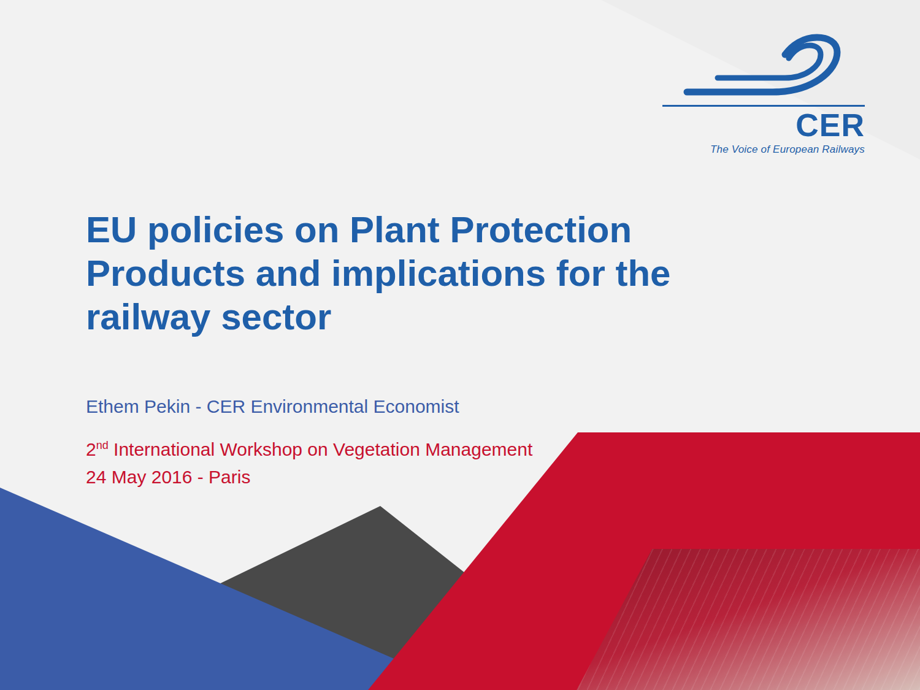CER
The Voice of European Railways
EU policies on Plant Protection Products and implications for the railway sector
Ethem Pekin - CER Environmental Economist
2nd International Workshop on Vegetation Management
24 May 2016 - Paris